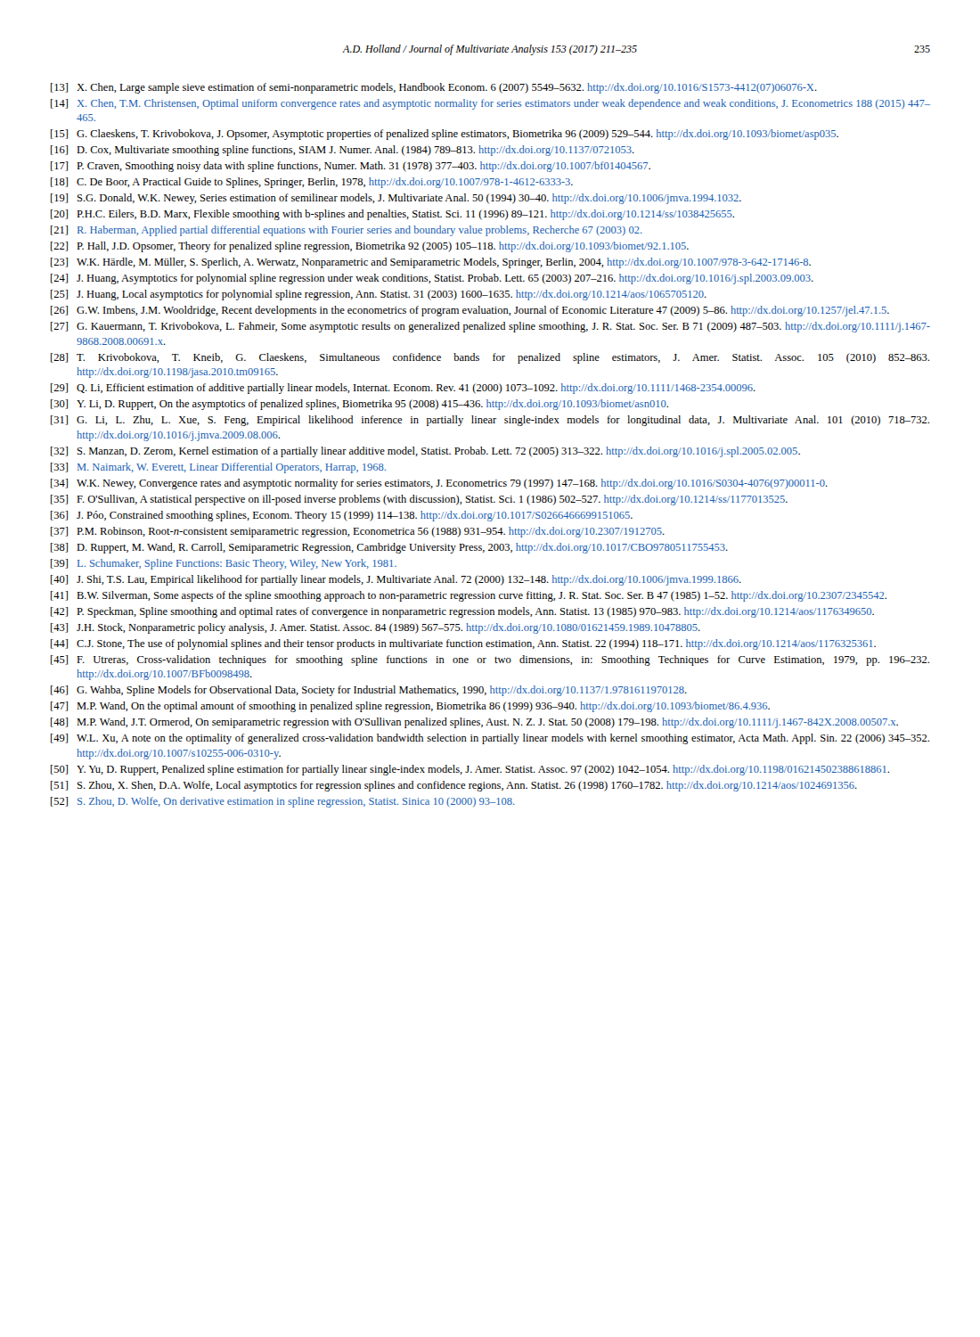A.D. Holland / Journal of Multivariate Analysis 153 (2017) 211–235 235
[13] X. Chen, Large sample sieve estimation of semi-nonparametric models, Handbook Econom. 6 (2007) 5549–5632. http://dx.doi.org/10.1016/S1573-4412(07)06076-X.
[14] X. Chen, T.M. Christensen, Optimal uniform convergence rates and asymptotic normality for series estimators under weak dependence and weak conditions, J. Econometrics 188 (2015) 447–465.
[15] G. Claeskens, T. Krivobokova, J. Opsomer, Asymptotic properties of penalized spline estimators, Biometrika 96 (2009) 529–544. http://dx.doi.org/10.1093/biomet/asp035.
[16] D. Cox, Multivariate smoothing spline functions, SIAM J. Numer. Anal. (1984) 789–813. http://dx.doi.org/10.1137/0721053.
[17] P. Craven, Smoothing noisy data with spline functions, Numer. Math. 31 (1978) 377–403. http://dx.doi.org/10.1007/bf01404567.
[18] C. De Boor, A Practical Guide to Splines, Springer, Berlin, 1978, http://dx.doi.org/10.1007/978-1-4612-6333-3.
[19] S.G. Donald, W.K. Newey, Series estimation of semilinear models, J. Multivariate Anal. 50 (1994) 30–40. http://dx.doi.org/10.1006/jmva.1994.1032.
[20] P.H.C. Eilers, B.D. Marx, Flexible smoothing with b-splines and penalties, Statist. Sci. 11 (1996) 89–121. http://dx.doi.org/10.1214/ss/1038425655.
[21] R. Haberman, Applied partial differential equations with Fourier series and boundary value problems, Recherche 67 (2003) 02.
[22] P. Hall, J.D. Opsomer, Theory for penalized spline regression, Biometrika 92 (2005) 105–118. http://dx.doi.org/10.1093/biomet/92.1.105.
[23] W.K. Härdle, M. Müller, S. Sperlich, A. Werwatz, Nonparametric and Semiparametric Models, Springer, Berlin, 2004, http://dx.doi.org/10.1007/978-3-642-17146-8.
[24] J. Huang, Asymptotics for polynomial spline regression under weak conditions, Statist. Probab. Lett. 65 (2003) 207–216. http://dx.doi.org/10.1016/j.spl.2003.09.003.
[25] J. Huang, Local asymptotics for polynomial spline regression, Ann. Statist. 31 (2003) 1600–1635. http://dx.doi.org/10.1214/aos/1065705120.
[26] G.W. Imbens, J.M. Wooldridge, Recent developments in the econometrics of program evaluation, Journal of Economic Literature 47 (2009) 5–86. http://dx.doi.org/10.1257/jel.47.1.5.
[27] G. Kauermann, T. Krivobokova, L. Fahmeir, Some asymptotic results on generalized penalized spline smoothing, J. R. Stat. Soc. Ser. B 71 (2009) 487–503. http://dx.doi.org/10.1111/j.1467-9868.2008.00691.x.
[28] T. Krivobokova, T. Kneib, G. Claeskens, Simultaneous confidence bands for penalized spline estimators, J. Amer. Statist. Assoc. 105 (2010) 852–863. http://dx.doi.org/10.1198/jasa.2010.tm09165.
[29] Q. Li, Efficient estimation of additive partially linear models, Internat. Econom. Rev. 41 (2000) 1073–1092. http://dx.doi.org/10.1111/1468-2354.00096.
[30] Y. Li, D. Ruppert, On the asymptotics of penalized splines, Biometrika 95 (2008) 415–436. http://dx.doi.org/10.1093/biomet/asn010.
[31] G. Li, L. Zhu, L. Xue, S. Feng, Empirical likelihood inference in partially linear single-index models for longitudinal data, J. Multivariate Anal. 101 (2010) 718–732. http://dx.doi.org/10.1016/j.jmva.2009.08.006.
[32] S. Manzan, D. Zerom, Kernel estimation of a partially linear additive model, Statist. Probab. Lett. 72 (2005) 313–322. http://dx.doi.org/10.1016/j.spl.2005.02.005.
[33] M. Naimark, W. Everett, Linear Differential Operators, Harrap, 1968.
[34] W.K. Newey, Convergence rates and asymptotic normality for series estimators, J. Econometrics 79 (1997) 147–168. http://dx.doi.org/10.1016/S0304-4076(97)00011-0.
[35] F. O'Sullivan, A statistical perspective on ill-posed inverse problems (with discussion), Statist. Sci. 1 (1986) 502–527. http://dx.doi.org/10.1214/ss/1177013525.
[36] J. Póo, Constrained smoothing splines, Econom. Theory 15 (1999) 114–138. http://dx.doi.org/10.1017/S0266466699151065.
[37] P.M. Robinson, Root-n-consistent semiparametric regression, Econometrica 56 (1988) 931–954. http://dx.doi.org/10.2307/1912705.
[38] D. Ruppert, M. Wand, R. Carroll, Semiparametric Regression, Cambridge University Press, 2003, http://dx.doi.org/10.1017/CBO9780511755453.
[39] L. Schumaker, Spline Functions: Basic Theory, Wiley, New York, 1981.
[40] J. Shi, T.S. Lau, Empirical likelihood for partially linear models, J. Multivariate Anal. 72 (2000) 132–148. http://dx.doi.org/10.1006/jmva.1999.1866.
[41] B.W. Silverman, Some aspects of the spline smoothing approach to non-parametric regression curve fitting, J. R. Stat. Soc. Ser. B 47 (1985) 1–52. http://dx.doi.org/10.2307/2345542.
[42] P. Speckman, Spline smoothing and optimal rates of convergence in nonparametric regression models, Ann. Statist. 13 (1985) 970–983. http://dx.doi.org/10.1214/aos/1176349650.
[43] J.H. Stock, Nonparametric policy analysis, J. Amer. Statist. Assoc. 84 (1989) 567–575. http://dx.doi.org/10.1080/01621459.1989.10478805.
[44] C.J. Stone, The use of polynomial splines and their tensor products in multivariate function estimation, Ann. Statist. 22 (1994) 118–171. http://dx.doi.org/10.1214/aos/1176325361.
[45] F. Utreras, Cross-validation techniques for smoothing spline functions in one or two dimensions, in: Smoothing Techniques for Curve Estimation, 1979, pp. 196–232. http://dx.doi.org/10.1007/BFb0098498.
[46] G. Wahba, Spline Models for Observational Data, Society for Industrial Mathematics, 1990, http://dx.doi.org/10.1137/1.9781611970128.
[47] M.P. Wand, On the optimal amount of smoothing in penalized spline regression, Biometrika 86 (1999) 936–940. http://dx.doi.org/10.1093/biomet/86.4.936.
[48] M.P. Wand, J.T. Ormerod, On semiparametric regression with O'Sullivan penalized splines, Aust. N. Z. J. Stat. 50 (2008) 179–198. http://dx.doi.org/10.1111/j.1467-842X.2008.00507.x.
[49] W.L. Xu, A note on the optimality of generalized cross-validation bandwidth selection in partially linear models with kernel smoothing estimator, Acta Math. Appl. Sin. 22 (2006) 345–352. http://dx.doi.org/10.1007/s10255-006-0310-y.
[50] Y. Yu, D. Ruppert, Penalized spline estimation for partially linear single-index models, J. Amer. Statist. Assoc. 97 (2002) 1042–1054. http://dx.doi.org/10.1198/016214502388618861.
[51] S. Zhou, X. Shen, D.A. Wolfe, Local asymptotics for regression splines and confidence regions, Ann. Statist. 26 (1998) 1760–1782. http://dx.doi.org/10.1214/aos/1024691356.
[52] S. Zhou, D. Wolfe, On derivative estimation in spline regression, Statist. Sinica 10 (2000) 93–108.